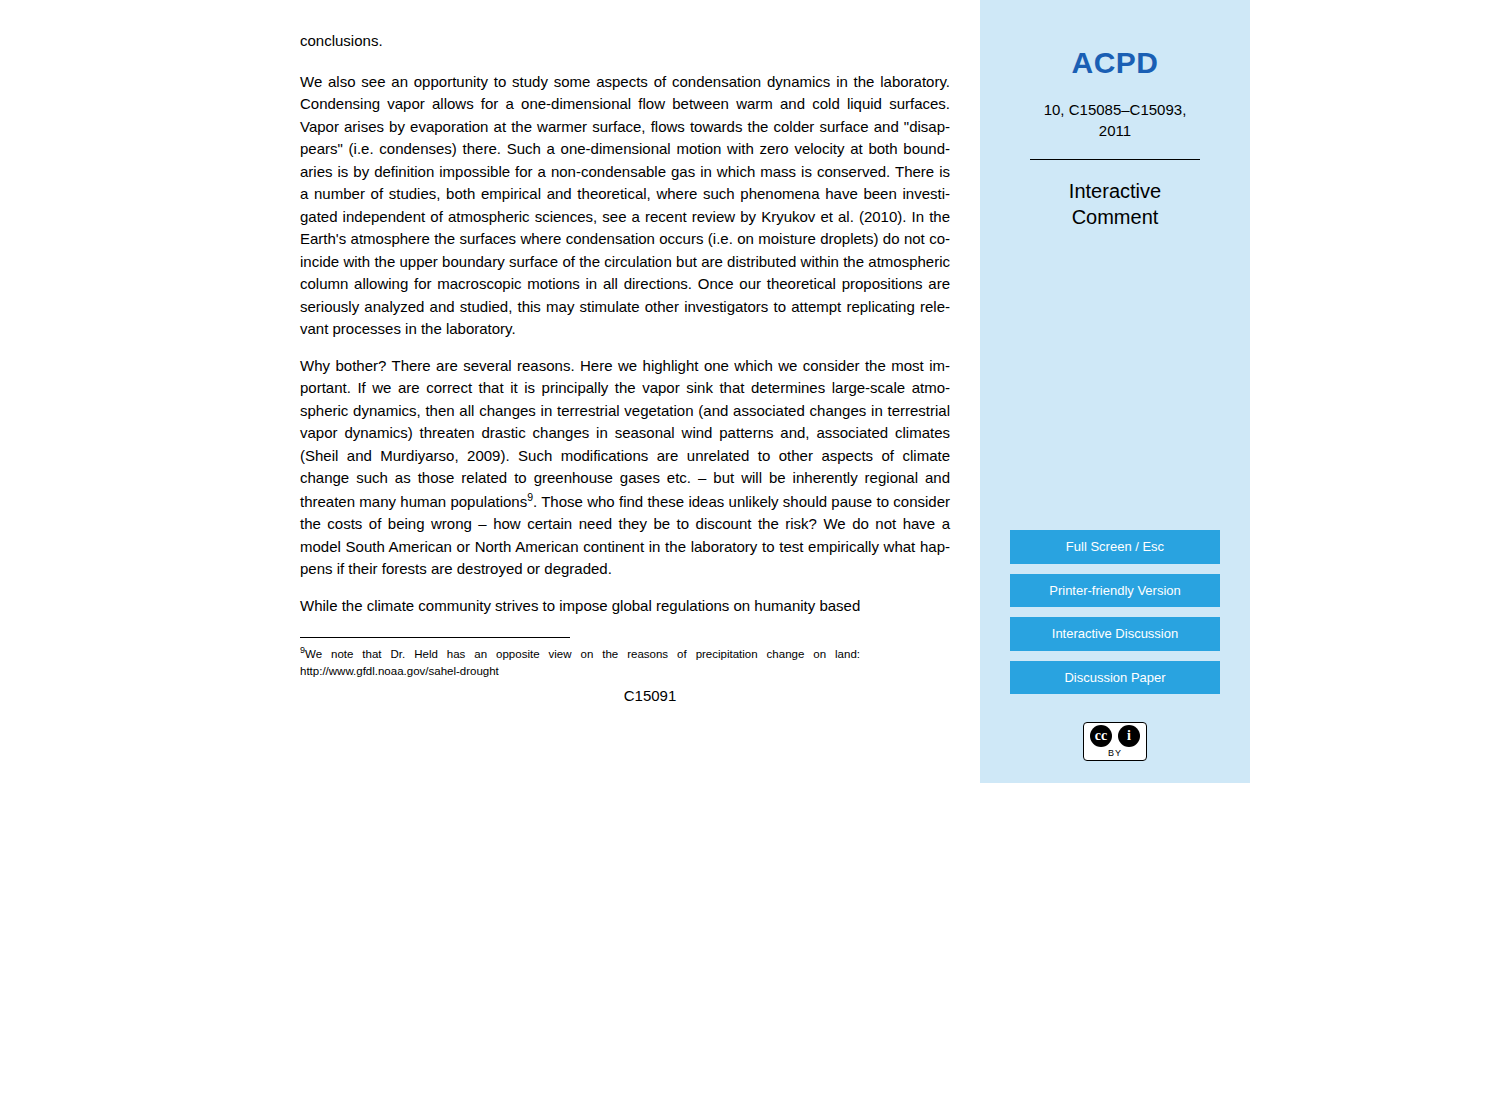ACPD
10, C15085–C15093,
2011
Interactive
Comment
Full Screen / Esc Printer-friendly Version Interactive Discussion Discussion Paper
cc i
BY
conclusions.
We also see an opportunity to study some aspects of condensation dynamics in the laboratory. Condensing vapor allows for a one-dimensional flow between warm and cold liquid surfaces. Vapor arises by evaporation at the warmer surface, flows towards the colder surface and "disappears" (i.e. condenses) there. Such a one-dimensional motion with zero velocity at both boundaries is by definition impossible for a non-condensable gas in which mass is conserved. There is a number of studies, both empirical and theoretical, where such phenomena have been investigated independent of atmospheric sciences, see a recent review by Kryukov et al. (2010). In the Earth's atmosphere the surfaces where condensation occurs (i.e. on moisture droplets) do not coincide with the upper boundary surface of the circulation but are distributed within the atmospheric column allowing for macroscopic motions in all directions. Once our theoretical propositions are seriously analyzed and studied, this may stimulate other investigators to attempt replicating relevant processes in the laboratory.
Why bother? There are several reasons. Here we highlight one which we consider the most important. If we are correct that it is principally the vapor sink that determines large-scale atmospheric dynamics, then all changes in terrestrial vegetation (and associated changes in terrestrial vapor dynamics) threaten drastic changes in seasonal wind patterns and, associated climates (Sheil and Murdiyarso, 2009). Such modifications are unrelated to other aspects of climate change such as those related to greenhouse gases etc. – but will be inherently regional and threaten many human populations9. Those who find these ideas unlikely should pause to consider the costs of being wrong – how certain need they be to discount the risk? We do not have a model South American or North American continent in the laboratory to test empirically what happens if their forests are destroyed or degraded.
While the climate community strives to impose global regulations on humanity based
9 We note that Dr. Held has an opposite view on the reasons of precipitation change on land: http://www.gfdl.noaa.gov/sahel-drought
C15091